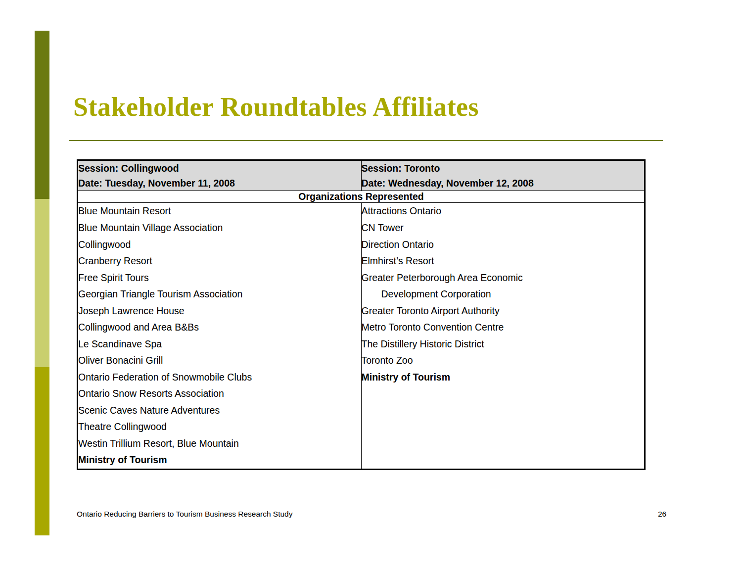Stakeholder Roundtables Affiliates
| Session: Collingwood Date: Tuesday, November 11, 2008 | Session: Toronto Date: Wednesday, November 12, 2008 |
| Organizations Represented |
| Blue Mountain Resort Blue Mountain Village Association Collingwood Cranberry Resort Free Spirit Tours Georgian Triangle Tourism Association Joseph Lawrence House Collingwood and Area B&Bs Le Scandinave Spa Oliver Bonacini Grill Ontario Federation of Snowmobile Clubs Ontario Snow Resorts Association Scenic Caves Nature Adventures Theatre Collingwood Westin Trillium Resort, Blue Mountain Ministry of Tourism | Attractions Ontario CN Tower Direction Ontario Elmhirst’s Resort Greater Peterborough Area Economic Development Corporation Greater Toronto Airport Authority Metro Toronto Convention Centre The Distillery Historic District Toronto Zoo Ministry of Tourism |
Ontario Reducing Barriers to Tourism Business Research Study
26